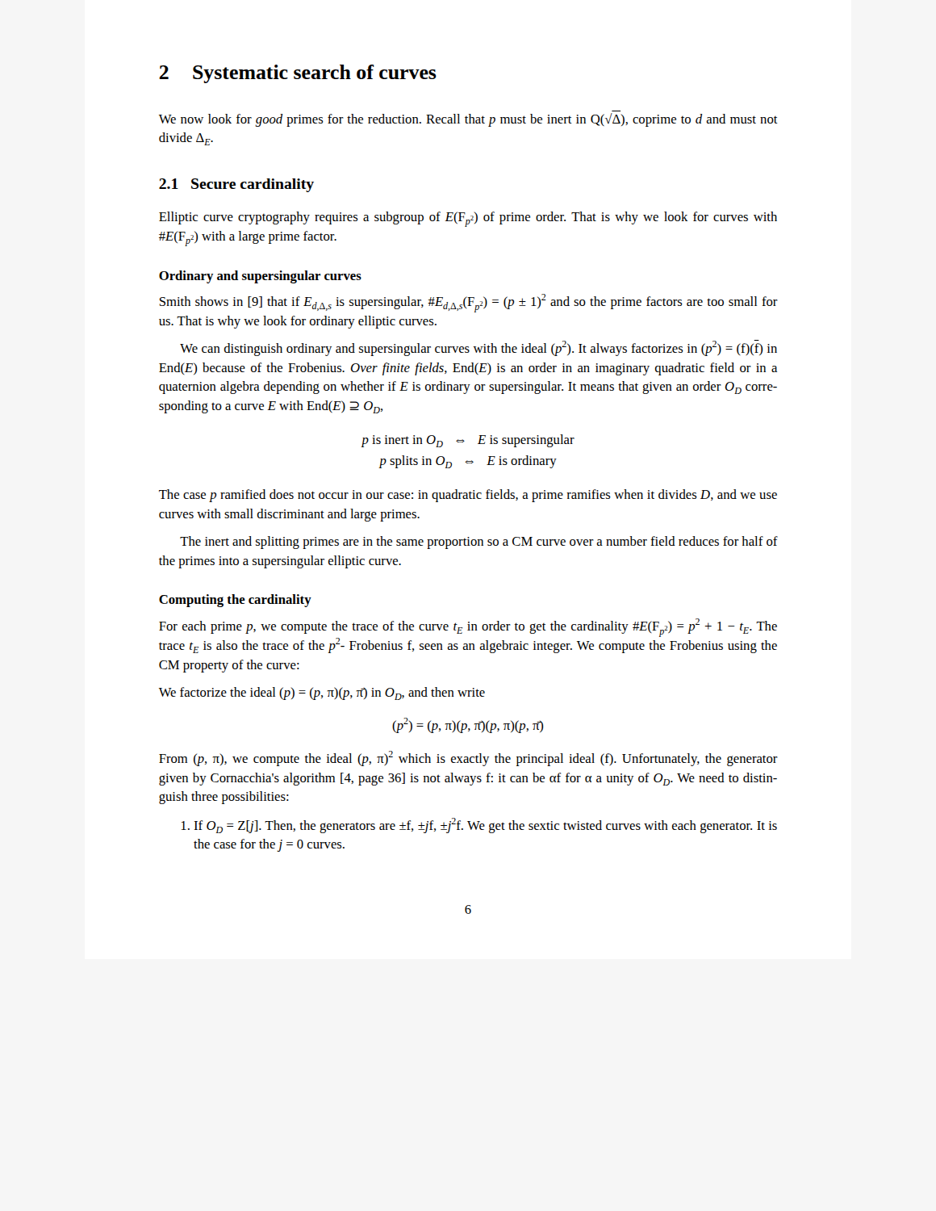2 Systematic search of curves
We now look for good primes for the reduction. Recall that p must be inert in Q(√Δ), coprime to d and must not divide ΔE.
2.1 Secure cardinality
Elliptic curve cryptography requires a subgroup of E(Fp2) of prime order. That is why we look for curves with #E(Fp2) with a large prime factor.
Ordinary and supersingular curves
Smith shows in [9] that if Ed,Δ,s is supersingular, #Ed,Δ,s(Fp2) = (p ± 1)2 and so the prime factors are too small for us. That is why we look for ordinary elliptic curves.
We can distinguish ordinary and supersingular curves with the ideal (p2). It always factorizes in (p2) = (f)(f) in End(E) because of the Frobenius. Over finite fields, End(E) is an order in an imaginary quadratic field or in a quaternion algebra depending on whether if E is ordinary or supersingular. It means that given an order OD corresponding to a curve E with End(E) ⊇ OD,
p is inert in OD ⇔ E is supersingular
p splits in OD ⇔ E is ordinary
The case p ramified does not occur in our case: in quadratic fields, a prime ramifies when it divides D, and we use curves with small discriminant and large primes.
The inert and splitting primes are in the same proportion so a CM curve over a number field reduces for half of the primes into a supersingular elliptic curve.
Computing the cardinality
For each prime p, we compute the trace of the curve tE in order to get the cardinality #E(Fp2) = p2 + 1 − tE. The trace tE is also the trace of the p2- Frobenius f, seen as an algebraic integer. We compute the Frobenius using the CM property of the curve:
We factorize the ideal (p) = (p, π)(p, π̄) in OD, and then write
(p2) = (p, π)(p, π̄)(p, π)(p, π̄)
From (p, π), we compute the ideal (p, π)2 which is exactly the principal ideal (f). Unfortunately, the generator given by Cornacchia's algorithm [4, page 36] is not always f: it can be αf for α a unity of OD. We need to distinguish three possibilities:
If OD = Z[j]. Then, the generators are ±f, ±jf, ±j2f. We get the sextic twisted curves with each generator. It is the case for the j = 0 curves.
6